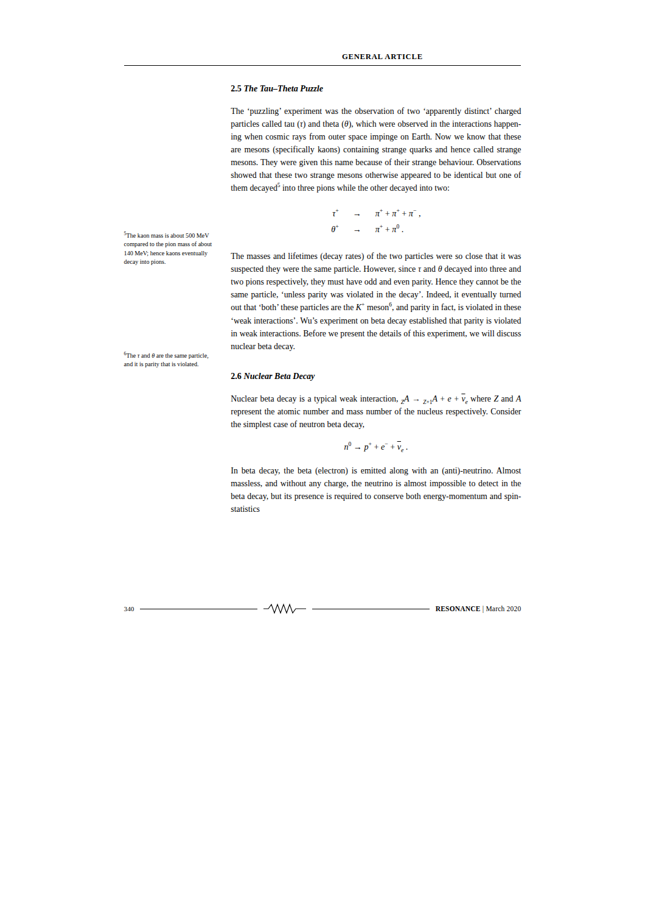GENERAL ARTICLE
5 The kaon mass is about 500 MeV compared to the pion mass of about 140 MeV; hence kaons eventually decay into pions.
6 The τ and θ are the same particle, and it is parity that is violated.
2.5 The Tau–Theta Puzzle
The ‘puzzling’ experiment was the observation of two ‘apparently distinct’ charged particles called tau (τ) and theta (θ), which were observed in the interactions happening when cosmic rays from outer space impinge on Earth. Now we know that these are mesons (specifically kaons) containing strange quarks and hence called strange mesons. They were given this name because of their strange behaviour. Observations showed that these two strange mesons otherwise appeared to be identical but one of them decayed5 into three pions while the other decayed into two:
| τ + | → | π + + π + + π − , |
| θ + | → | π + + π 0 . |
The masses and lifetimes (decay rates) of the two particles were so close that it was suspected they were the same particle. However, since τ and θ decayed into three and two pions respectively, they must have odd and even parity. Hence they cannot be the same particle, ‘unless parity was violated in the decay’. Indeed, it eventually turned out that ‘both’ these particles are the K+ meson6, and parity in fact, is violated in these ‘weak interactions’. Wu’s experiment on beta decay established that parity is violated in weak interactions. Before we present the details of this experiment, we will discuss nuclear beta decay.
2.6 Nuclear Beta Decay
Nuclear beta decay is a typical weak interaction, ZA → Z+1A + e + νe where Z and A represent the atomic number and mass number of the nucleus respectively. Consider the simplest case of neutron beta decay,
n0 → p+ + e− + νe .
In beta decay, the beta (electron) is emitted along with an (anti)-neutrino. Almost massless, and without any charge, the neutrino is almost impossible to detect in the beta decay, but its presence is required to conserve both energy-momentum and spin-statistics
340 RESONANCE | March 2020